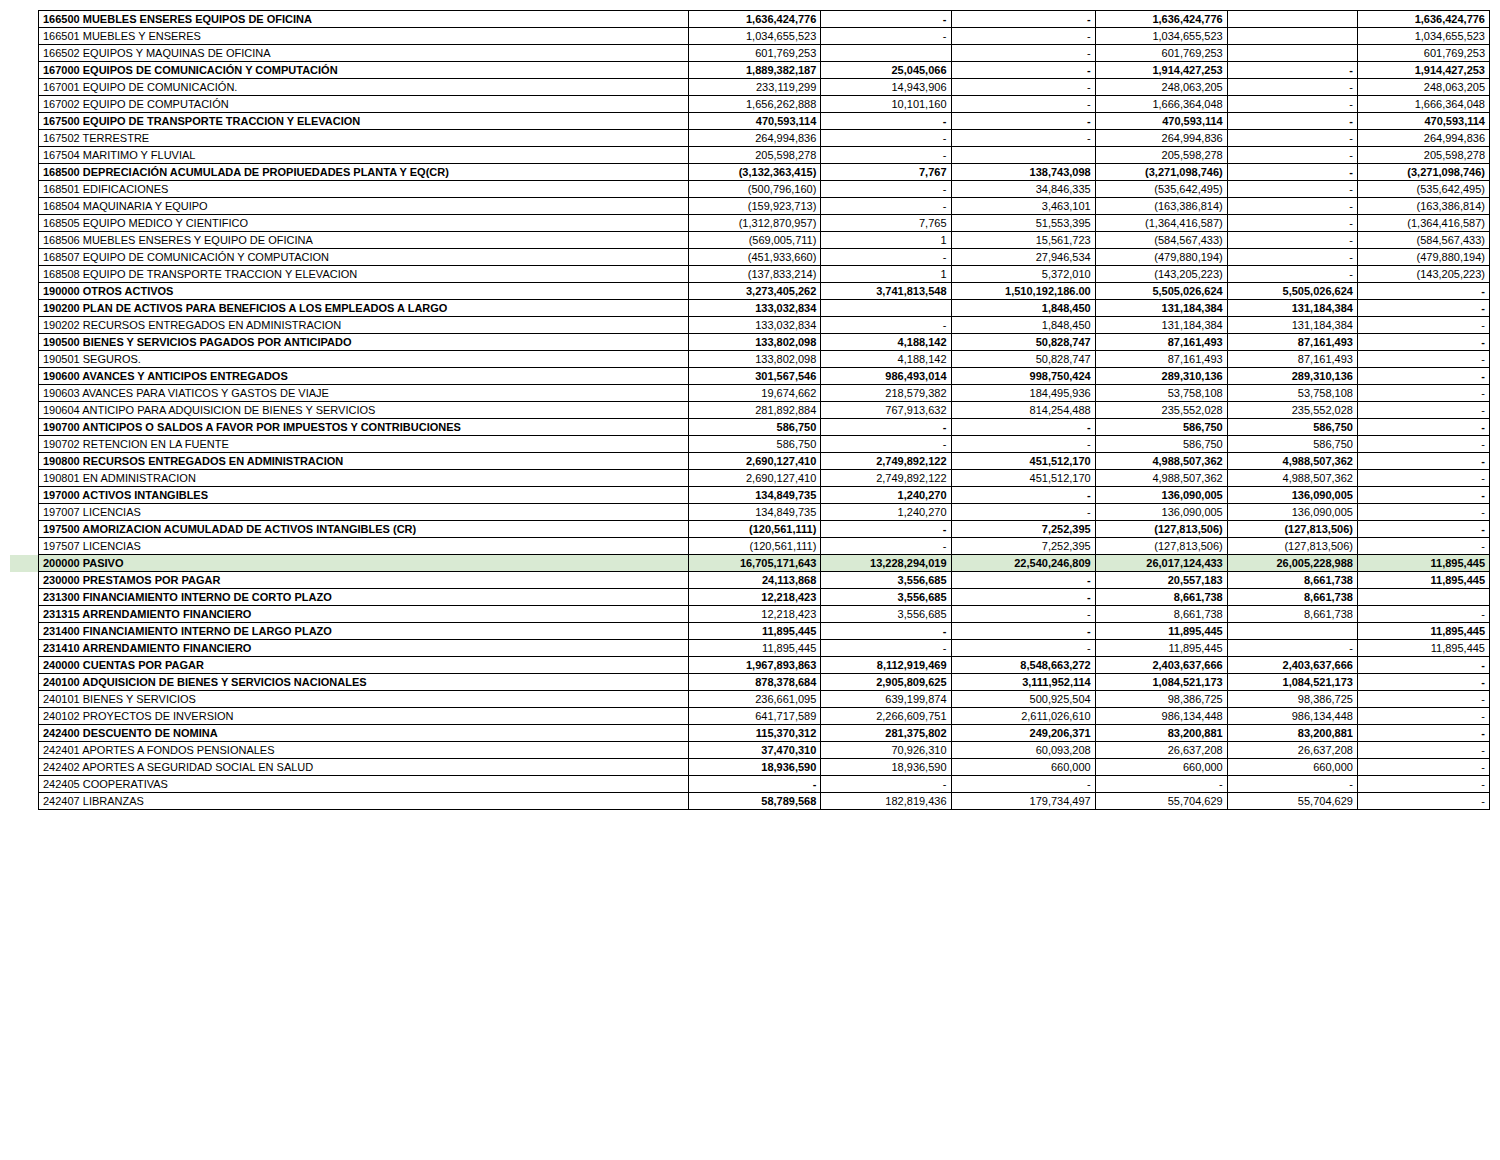| | 166500 MUEBLES ENSERES EQUIPOS DE OFICINA | 1,636,424,776 | - | - | 1,636,424,776 | | 1,636,424,776 |
| | 166501 MUEBLES Y ENSERES | 1,034,655,523 | - | - | 1,034,655,523 | | 1,034,655,523 |
| | 166502 EQUIPOS Y MAQUINAS DE OFICINA | 601,769,253 | | - | 601,769,253 | | 601,769,253 |
| | 167000 EQUIPOS DE COMUNICACIÓN Y COMPUTACIÓN | 1,889,382,187 | 25,045,066 | - | 1,914,427,253 | - | 1,914,427,253 |
| | 167001 EQUIPO DE COMUNICACIÓN. | 233,119,299 | 14,943,906 | - | 248,063,205 | - | 248,063,205 |
| | 167002 EQUIPO DE COMPUTACIÓN | 1,656,262,888 | 10,101,160 | - | 1,666,364,048 | - | 1,666,364,048 |
| | 167500 EQUIPO DE TRANSPORTE TRACCION Y ELEVACION | 470,593,114 | - | - | 470,593,114 | - | 470,593,114 |
| | 167502 TERRESTRE | 264,994,836 | - | - | 264,994,836 | - | 264,994,836 |
| | 167504 MARITIMO Y FLUVIAL | 205,598,278 | - | | 205,598,278 | - | 205,598,278 |
| | 168500 DEPRECIACIÓN ACUMULADA DE PROPIUEDADES PLANTA Y EQ(CR) | (3,132,363,415) | 7,767 | 138,743,098 | (3,271,098,746) | - | (3,271,098,746) |
| | 168501 EDIFICACIONES | (500,796,160) | - | 34,846,335 | (535,642,495) | - | (535,642,495) |
| | 168504 MAQUINARIA Y EQUIPO | (159,923,713) | - | 3,463,101 | (163,386,814) | - | (163,386,814) |
| | 168505 EQUIPO MEDICO Y CIENTIFICO | (1,312,870,957) | 7,765 | 51,553,395 | (1,364,416,587) | - | (1,364,416,587) |
| | 168506 MUEBLES ENSERES Y EQUIPO DE OFICINA | (569,005,711) | 1 | 15,561,723 | (584,567,433) | - | (584,567,433) |
| | 168507 EQUIPO DE COMUNICACIÓN Y COMPUTACION | (451,933,660) | - | 27,946,534 | (479,880,194) | - | (479,880,194) |
| | 168508 EQUIPO DE TRANSPORTE TRACCION Y ELEVACION | (137,833,214) | 1 | 5,372,010 | (143,205,223) | - | (143,205,223) |
| | 190000 OTROS ACTIVOS | 3,273,405,262 | 3,741,813,548 | 1,510,192,186.00 | 5,505,026,624 | 5,505,026,624 | - |
| | 190200 PLAN DE ACTIVOS PARA BENEFICIOS A LOS EMPLEADOS A LARGO | 133,032,834 | | 1,848,450 | 131,184,384 | 131,184,384 | - |
| | 190202 RECURSOS ENTREGADOS EN ADMINISTRACION | 133,032,834 | - | 1,848,450 | 131,184,384 | 131,184,384 | - |
| | 190500 BIENES Y SERVICIOS PAGADOS POR ANTICIPADO | 133,802,098 | 4,188,142 | 50,828,747 | 87,161,493 | 87,161,493 | - |
| | 190501 SEGUROS. | 133,802,098 | 4,188,142 | 50,828,747 | 87,161,493 | 87,161,493 | - |
| | 190600 AVANCES Y ANTICIPOS ENTREGADOS | 301,567,546 | 986,493,014 | 998,750,424 | 289,310,136 | 289,310,136 | - |
| | 190603 AVANCES PARA VIATICOS Y GASTOS DE VIAJE | 19,674,662 | 218,579,382 | 184,495,936 | 53,758,108 | 53,758,108 | - |
| | 190604 ANTICIPO PARA ADQUISICION DE BIENES Y SERVICIOS | 281,892,884 | 767,913,632 | 814,254,488 | 235,552,028 | 235,552,028 | - |
| | 190700 ANTICIPOS O SALDOS A FAVOR POR IMPUESTOS Y CONTRIBUCIONES | 586,750 | - | - | 586,750 | 586,750 | - |
| | 190702 RETENCION EN LA FUENTE | 586,750 | - | - | 586,750 | 586,750 | - |
| | 190800 RECURSOS ENTREGADOS EN ADMINISTRACION | 2,690,127,410 | 2,749,892,122 | 451,512,170 | 4,988,507,362 | 4,988,507,362 | - |
| | 190801 EN ADMINISTRACION | 2,690,127,410 | 2,749,892,122 | 451,512,170 | 4,988,507,362 | 4,988,507,362 | - |
| | 197000 ACTIVOS INTANGIBLES | 134,849,735 | 1,240,270 | - | 136,090,005 | 136,090,005 | - |
| | 197007 LICENCIAS | 134,849,735 | 1,240,270 | - | 136,090,005 | 136,090,005 | - |
| | 197500 AMORIZACION ACUMULADAD DE ACTIVOS INTANGIBLES (CR) | (120,561,111) | - | 7,252,395 | (127,813,506) | (127,813,506) | - |
| | 197507 LICENCIAS | (120,561,111) | - | 7,252,395 | (127,813,506) | (127,813,506) | - |
| | 200000 PASIVO | 16,705,171,643 | 13,228,294,019 | 22,540,246,809 | 26,017,124,433 | 26,005,228,988 | 11,895,445 |
| | 230000 PRESTAMOS POR PAGAR | 24,113,868 | 3,556,685 | - | 20,557,183 | 8,661,738 | 11,895,445 |
| | 231300 FINANCIAMIENTO INTERNO DE CORTO PLAZO | 12,218,423 | 3,556,685 | - | 8,661,738 | 8,661,738 | |
| | 231315 ARRENDAMIENTO FINANCIERO | 12,218,423 | 3,556,685 | - | 8,661,738 | 8,661,738 | - |
| | 231400 FINANCIAMIENTO INTERNO DE LARGO PLAZO | 11,895,445 | - | - | 11,895,445 | | 11,895,445 |
| | 231410 ARRENDAMIENTO FINANCIERO | 11,895,445 | - | - | 11,895,445 | - | 11,895,445 |
| | 240000 CUENTAS POR PAGAR | 1,967,893,863 | 8,112,919,469 | 8,548,663,272 | 2,403,637,666 | 2,403,637,666 | - |
| | 240100 ADQUISICION DE BIENES Y SERVICIOS NACIONALES | 878,378,684 | 2,905,809,625 | 3,111,952,114 | 1,084,521,173 | 1,084,521,173 | - |
| | 240101 BIENES Y SERVICIOS | 236,661,095 | 639,199,874 | 500,925,504 | 98,386,725 | 98,386,725 | - |
| | 240102 PROYECTOS DE INVERSION | 641,717,589 | 2,266,609,751 | 2,611,026,610 | 986,134,448 | 986,134,448 | - |
| | 242400 DESCUENTO DE NOMINA | 115,370,312 | 281,375,802 | 249,206,371 | 83,200,881 | 83,200,881 | - |
| | 242401 APORTES A FONDOS PENSIONALES | 37,470,310 | 70,926,310 | 60,093,208 | 26,637,208 | 26,637,208 | - |
| | 242402 APORTES A SEGURIDAD SOCIAL EN SALUD | 18,936,590 | 18,936,590 | 660,000 | 660,000 | 660,000 | - |
| | 242405 COOPERATIVAS | - | - | - | - | - | - |
| | 242407 LIBRANZAS | 58,789,568 | 182,819,436 | 179,734,497 | 55,704,629 | 55,704,629 | - |